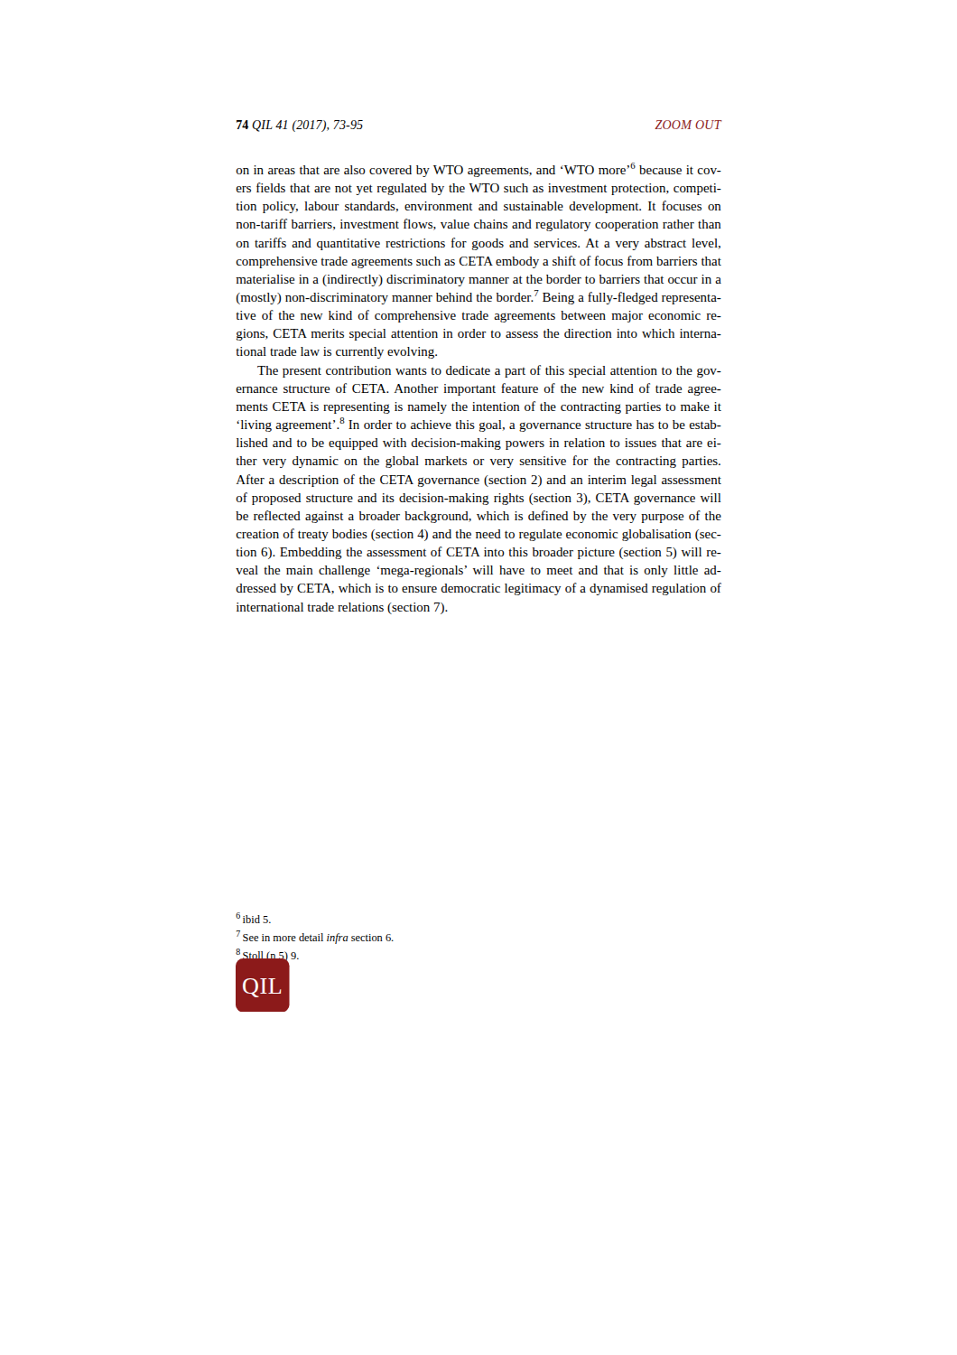74 QIL 41 (2017), 73-95
ZOOM OUT
on in areas that are also covered by WTO agreements, and ‘WTO more’6 because it covers fields that are not yet regulated by the WTO such as investment protection, competition policy, labour standards, environment and sustainable development. It focuses on non-tariff barriers, investment flows, value chains and regulatory cooperation rather than on tariffs and quantitative restrictions for goods and services. At a very abstract level, comprehensive trade agreements such as CETA embody a shift of focus from barriers that materialise in a (indirectly) discriminatory manner at the border to barriers that occur in a (mostly) non-discriminatory manner behind the border.7 Being a fully-fledged representative of the new kind of comprehensive trade agreements between major economic regions, CETA merits special attention in order to assess the direction into which international trade law is currently evolving.
The present contribution wants to dedicate a part of this special attention to the governance structure of CETA. Another important feature of the new kind of trade agreements CETA is representing is namely the intention of the contracting parties to make it ‘living agreement’.8 In order to achieve this goal, a governance structure has to be established and to be equipped with decision-making powers in relation to issues that are either very dynamic on the global markets or very sensitive for the contracting parties. After a description of the CETA governance (section 2) and an interim legal assessment of proposed structure and its decision-making rights (section 3), CETA governance will be reflected against a broader background, which is defined by the very purpose of the creation of treaty bodies (section 4) and the need to regulate economic globalisation (section 6). Embedding the assessment of CETA into this broader picture (section 5) will reveal the main challenge ‘mega-regionals’ will have to meet and that is only little addressed by CETA, which is to ensure democratic legitimacy of a dynamised regulation of international trade relations (section 7).
6ibid 5.
7 See in more detail infra section 6.
8 Stoll (n 5) 9.
QIL